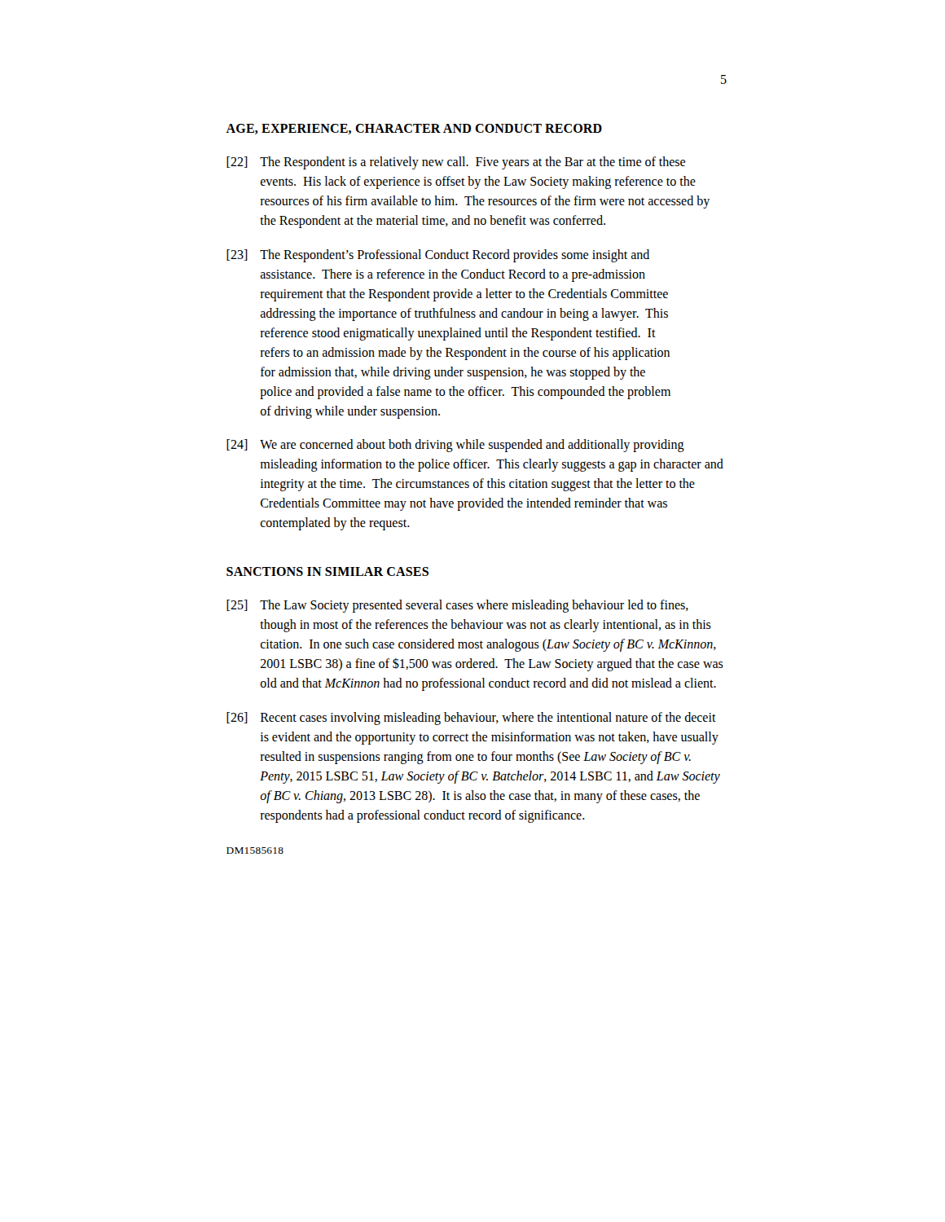5
Age, Experience, Character and Conduct Record
[22]
The Respondent is a relatively new call. Five years at the Bar at the time of these events. His lack of experience is offset by the Law Society making reference to the resources of his firm available to him. The resources of the firm were not accessed by the Respondent at the material time, and no benefit was conferred.
[23]
The Respondent’s Professional Conduct Record provides some insight and assistance. There is a reference in the Conduct Record to a pre-admission requirement that the Respondent provide a letter to the Credentials Committee addressing the importance of truthfulness and candour in being a lawyer. This reference stood enigmatically unexplained until the Respondent testified. It refers to an admission made by the Respondent in the course of his application for admission that, while driving under suspension, he was stopped by the police and provided a false name to the officer. This compounded the problem of driving while under suspension.
[24]
We are concerned about both driving while suspended and additionally providing misleading information to the police officer. This clearly suggests a gap in character and integrity at the time. The circumstances of this citation suggest that the letter to the Credentials Committee may not have provided the intended reminder that was contemplated by the request.
Sanctions in Similar Cases
[25]
The Law Society presented several cases where misleading behaviour led to fines, though in most of the references the behaviour was not as clearly intentional, as in this citation. In one such case considered most analogous (Law Society of BC v. McKinnon, 2001 LSBC 38) a fine of $1,500 was ordered. The Law Society argued that the case was old and that McKinnon had no professional conduct record and did not mislead a client.
[26]
Recent cases involving misleading behaviour, where the intentional nature of the deceit is evident and the opportunity to correct the misinformation was not taken, have usually resulted in suspensions ranging from one to four months (See Law Society of BC v. Penty, 2015 LSBC 51, Law Society of BC v. Batchelor, 2014 LSBC 11, and Law Society of BC v. Chiang, 2013 LSBC 28). It is also the case that, in many of these cases, the respondents had a professional conduct record of significance.
DM1585618